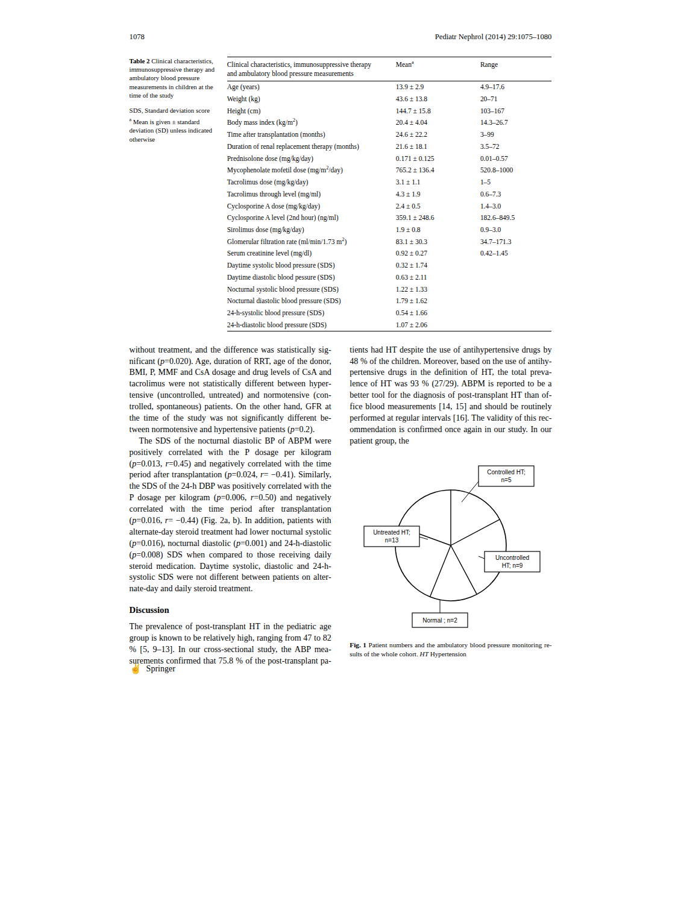1078
Pediatr Nephrol (2014) 29:1075–1080
Table 2 Clinical characteristics, immunosuppressive therapy and ambulatory blood pressure measurements in children at the time of the study
SDS, Standard deviation score
a Mean is given ± standard deviation (SD) unless indicated otherwise
| Clinical characteristics, immunosuppressive therapy and ambulatory blood pressure measurements | Mean a | Range |
| --- | --- | --- |
| Age (years) | 13.9 ± 2.9 | 4.9–17.6 |
| Weight (kg) | 43.6 ± 13.8 | 20–71 |
| Height (cm) | 144.7 ± 15.8 | 103–167 |
| Body mass index (kg/m 2 ) | 20.4 ± 4.04 | 14.3–26.7 |
| Time after transplantation (months) | 24.6 ± 22.2 | 3–99 |
| Duration of renal replacement therapy (months) | 21.6 ± 18.1 | 3.5–72 |
| Prednisolone dose (mg/kg/day) | 0.171 ± 0.125 | 0.01–0.57 |
| Mycophenolate mofetil dose (mg/m 2 /day) | 765.2 ± 136.4 | 520.8–1000 |
| Tacrolimus dose (mg/kg/day) | 3.1 ± 1.1 | 1–5 |
| Tacrolimus through level (mg/ml) | 4.3 ± 1.9 | 0.6–7.3 |
| Cyclosporine A dose (mg/kg/day) | 2.4 ± 0.5 | 1.4–3.0 |
| Cyclosporine A level (2nd hour) (ng/ml) | 359.1 ± 248.6 | 182.6–849.5 |
| Sirolimus dose (mg/kg/day) | 1.9 ± 0.8 | 0.9–3.0 |
| Glomerular filtration rate (ml/min/1.73 m 2 ) | 83.1 ± 30.3 | 34.7–171.3 |
| Serum creatinine level (mg/dl) | 0.92 ± 0.27 | 0.42–1.45 |
| Daytime systolic blood pressure (SDS) | 0.32 ± 1.74 | |
| Daytime diastolic blood pessure (SDS) | 0.63 ± 2.11 | |
| Nocturnal systolic blood pressure (SDS) | 1.22 ± 1.33 | |
| Nocturnal diastolic blood pressure (SDS) | 1.79 ± 1.62 | |
| 24-h-systolic blood pressure (SDS) | 0.54 ± 1.66 | |
| 24-h-diastolic blood pressure (SDS) | 1.07 ± 2.06 | |
without treatment, and the difference was statistically significant (p=0.020). Age, duration of RRT, age of the donor, BMI, P, MMF and CsA dosage and drug levels of CsA and tacrolimus were not statistically different between hypertensive (uncontrolled, untreated) and normotensive (controlled, spontaneous) patients. On the other hand, GFR at the time of the study was not significantly different between normotensive and hypertensive patients (p=0.2).
The SDS of the nocturnal diastolic BP of ABPM were positively correlated with the P dosage per kilogram (p=0.013, r=0.45) and negatively correlated with the time period after transplantation (p=0.024, r= −0.41). Similarly, the SDS of the 24-h DBP was positively correlated with the P dosage per kilogram (p=0.006, r=0.50) and negatively correlated with the time period after transplantation (p=0.016, r= −0.44) (Fig. 2a, b). In addition, patients with alternate-day steroid treatment had lower nocturnal systolic (p=0.016), nocturnal diastolic (p=0.001) and 24-h-diastolic (p=0.008) SDS when compared to those receiving daily steroid medication. Daytime systolic, diastolic and 24-h-systolic SDS were not different between patients on alternate-day and daily steroid treatment.
Discussion
The prevalence of post-transplant HT in the pediatric age group is known to be relatively high, ranging from 47 to 82 % [5, 9–13]. In our cross-sectional study, the ABP measurements confirmed that 75.8 % of the post-transplant patients had HT despite the use of antihypertensive drugs by 48 % of the children. Moreover, based on the use of antihypertensive drugs in the definition of HT, the total prevalence of HT was 93 % (27/29). ABPM is reported to be a better tool for the diagnosis of post-transplant HT than office blood measurements [14, 15] and should be routinely performed at regular intervals [16]. The validity of this recommendation is confirmed once again in our study. In our patient group, the
Controlled HT; n=5 Uncontrolled HT; n=9 Untreated HT; n=13 Normal ; n=2
Fig. 1 Patient numbers and the ambulatory blood pressure monitoring results of the whole cohort. HT Hypertension
✌ Springer